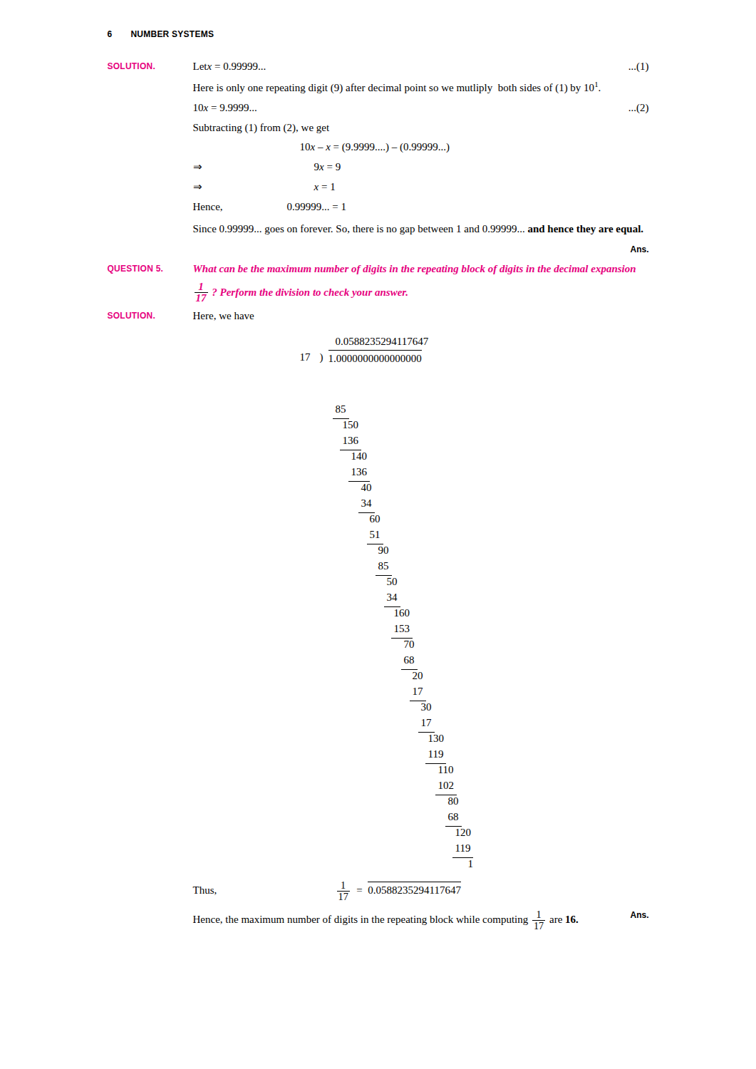6 NUMBER SYSTEMS
SOLUTION.
Let x = 0.99999... ...(1)
Here is only one repeating digit (9) after decimal point so we mutliply both sides of (1) by 101.
10x = 9.9999... ...(2)
Subtracting (1) from (2), we get
10x – x = (9.9999....) – (0.99999...)
⇒ 9x = 9
⇒ x = 1
Hence, 0.99999... = 1
Since 0.99999... goes on forever. So, there is no gap between 1 and 0.99999... and hence they are equal.
Ans.
QUESTION 5.
What can be the maximum number of digits in the repeating block of digits in the decimal expansion
117 ? Perform the division to check your answer.
SOLUTION.
Here, we have
0.0588235294117647 17 ) 1.0000000000000000 85 150 136 140 136 40 34 60 51 90 85 50 34 160 153 70 68 20 17 30 17 130 119 110 102 80 68 120 119 1
Thus, 117 = 0.0588235294117647
Hence, the maximum number of digits in the repeating block while computing 117 are 16. Ans.